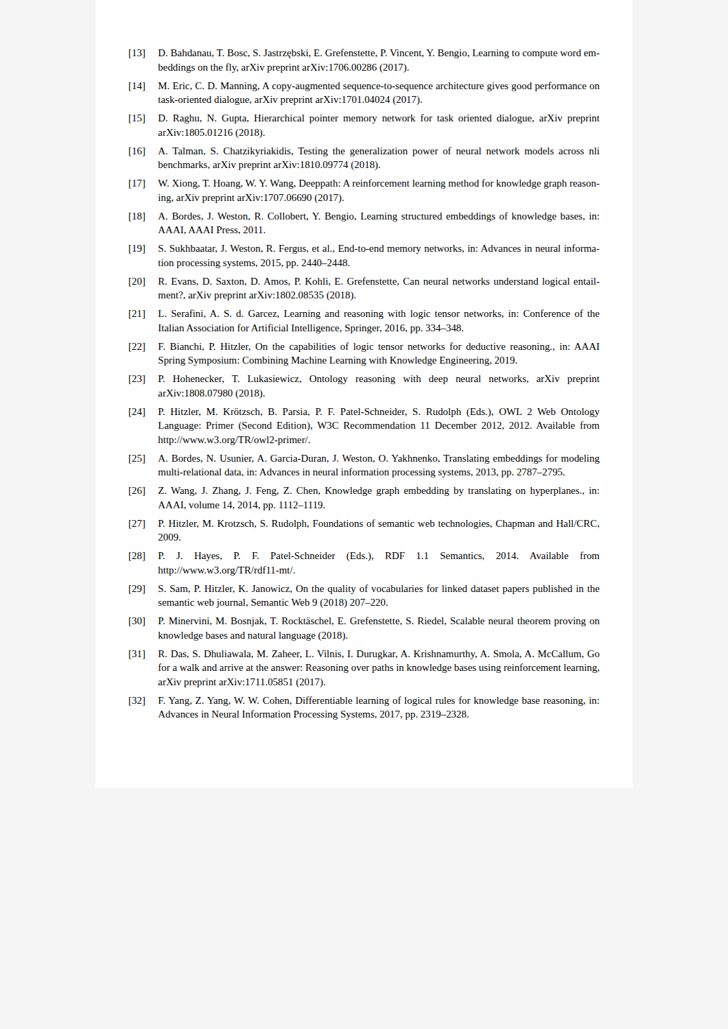[13] D. Bahdanau, T. Bosc, S. Jastrzębski, E. Grefenstette, P. Vincent, Y. Bengio, Learning to compute word embeddings on the fly, arXiv preprint arXiv:1706.00286 (2017).
[14] M. Eric, C. D. Manning, A copy-augmented sequence-to-sequence architecture gives good performance on task-oriented dialogue, arXiv preprint arXiv:1701.04024 (2017).
[15] D. Raghu, N. Gupta, Hierarchical pointer memory network for task oriented dialogue, arXiv preprint arXiv:1805.01216 (2018).
[16] A. Talman, S. Chatzikyriakidis, Testing the generalization power of neural network models across nli benchmarks, arXiv preprint arXiv:1810.09774 (2018).
[17] W. Xiong, T. Hoang, W. Y. Wang, Deeppath: A reinforcement learning method for knowledge graph reasoning, arXiv preprint arXiv:1707.06690 (2017).
[18] A. Bordes, J. Weston, R. Collobert, Y. Bengio, Learning structured embeddings of knowledge bases, in: AAAI, AAAI Press, 2011.
[19] S. Sukhbaatar, J. Weston, R. Fergus, et al., End-to-end memory networks, in: Advances in neural information processing systems, 2015, pp. 2440–2448.
[20] R. Evans, D. Saxton, D. Amos, P. Kohli, E. Grefenstette, Can neural networks understand logical entailment?, arXiv preprint arXiv:1802.08535 (2018).
[21] L. Serafini, A. S. d. Garcez, Learning and reasoning with logic tensor networks, in: Conference of the Italian Association for Artificial Intelligence, Springer, 2016, pp. 334–348.
[22] F. Bianchi, P. Hitzler, On the capabilities of logic tensor networks for deductive reasoning., in: AAAI Spring Symposium: Combining Machine Learning with Knowledge Engineering, 2019.
[23] P. Hohenecker, T. Lukasiewicz, Ontology reasoning with deep neural networks, arXiv preprint arXiv:1808.07980 (2018).
[24] P. Hitzler, M. Krötzsch, B. Parsia, P. F. Patel-Schneider, S. Rudolph (Eds.), OWL 2 Web Ontology Language: Primer (Second Edition), W3C Recommendation 11 December 2012, 2012. Available from http://www.w3.org/TR/owl2-primer/.
[25] A. Bordes, N. Usunier, A. Garcia-Duran, J. Weston, O. Yakhnenko, Translating embeddings for modeling multi-relational data, in: Advances in neural information processing systems, 2013, pp. 2787–2795.
[26] Z. Wang, J. Zhang, J. Feng, Z. Chen, Knowledge graph embedding by translating on hyperplanes., in: AAAI, volume 14, 2014, pp. 1112–1119.
[27] P. Hitzler, M. Krotzsch, S. Rudolph, Foundations of semantic web technologies, Chapman and Hall/CRC, 2009.
[28] P. J. Hayes, P. F. Patel-Schneider (Eds.), RDF 1.1 Semantics, 2014. Available from http://www.w3.org/TR/rdf11-mt/.
[29] S. Sam, P. Hitzler, K. Janowicz, On the quality of vocabularies for linked dataset papers published in the semantic web journal, Semantic Web 9 (2018) 207–220.
[30] P. Minervini, M. Bosnjak, T. Rocktäschel, E. Grefenstette, S. Riedel, Scalable neural theorem proving on knowledge bases and natural language (2018).
[31] R. Das, S. Dhuliawala, M. Zaheer, L. Vilnis, I. Durugkar, A. Krishnamurthy, A. Smola, A. McCallum, Go for a walk and arrive at the answer: Reasoning over paths in knowledge bases using reinforcement learning, arXiv preprint arXiv:1711.05851 (2017).
[32] F. Yang, Z. Yang, W. W. Cohen, Differentiable learning of logical rules for knowledge base reasoning, in: Advances in Neural Information Processing Systems, 2017, pp. 2319–2328.